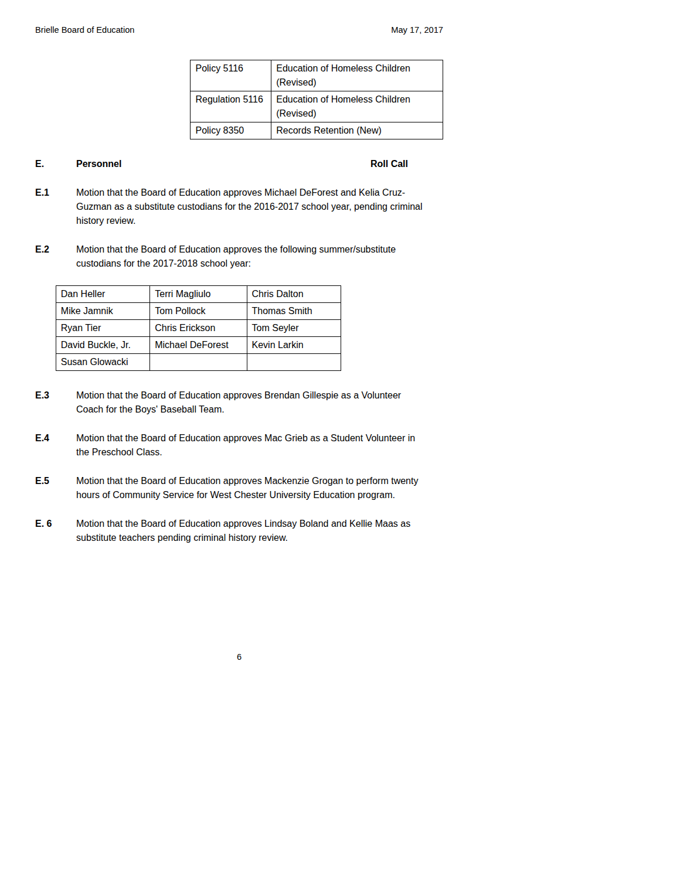Brielle Board of Education May 17, 2017
| Policy 5116 | Education of Homeless Children (Revised) |
| Regulation 5116 | Education of Homeless Children (Revised) |
| Policy 8350 | Records Retention (New) |
E. Personnel Roll Call
E.1 Motion that the Board of Education approves Michael DeForest and Kelia Cruz-Guzman as a substitute custodians for the 2016-2017 school year, pending criminal history review.
E.2 Motion that the Board of Education approves the following summer/substitute custodians for the 2017-2018 school year:
| Dan Heller | Terri Magliulo | Chris Dalton |
| Mike Jamnik | Tom Pollock | Thomas Smith |
| Ryan Tier | Chris Erickson | Tom Seyler |
| David Buckle, Jr. | Michael DeForest | Kevin Larkin |
| Susan Glowacki | | |
E.3 Motion that the Board of Education approves Brendan Gillespie as a Volunteer Coach for the Boys' Baseball Team.
E.4 Motion that the Board of Education approves Mac Grieb as a Student Volunteer in the Preschool Class.
E.5 Motion that the Board of Education approves Mackenzie Grogan to perform twenty hours of Community Service for West Chester University Education program.
E. 6 Motion that the Board of Education approves Lindsay Boland and Kellie Maas as substitute teachers pending criminal history review.
6